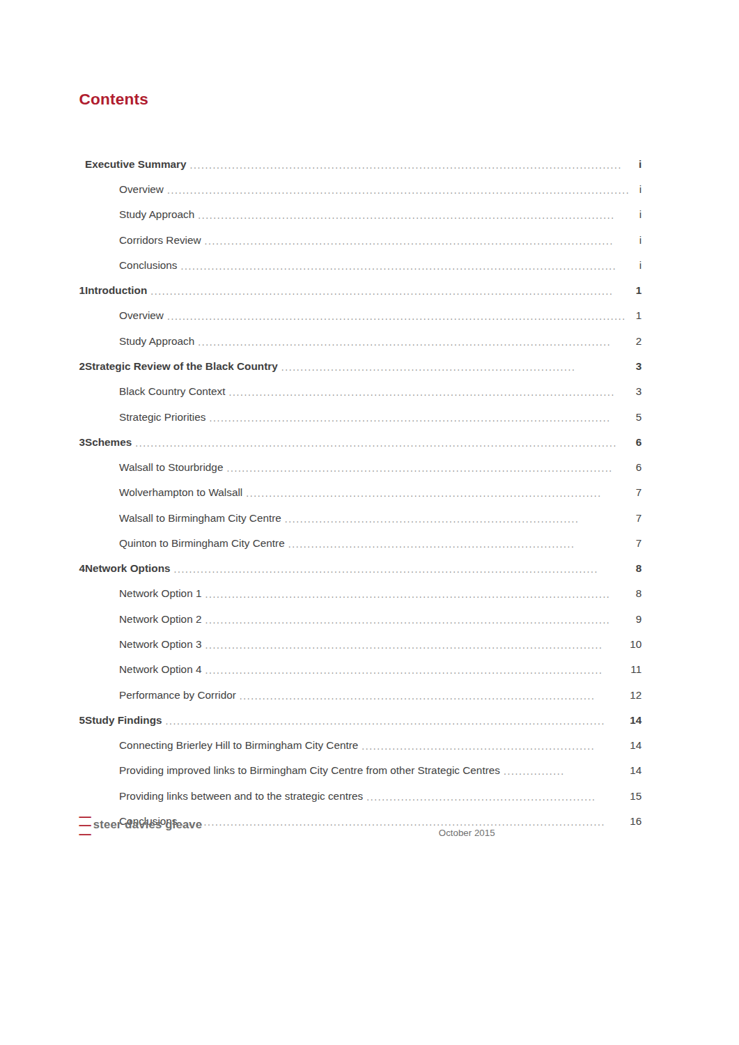Contents
| | Executive Summary ................................................................................................................. | i |
| | Overview ......................................................................................................................... | i |
| | Study Approach ............................................................................................................. | i |
| | Corridors Review ........................................................................................................... | i |
| | Conclusions .................................................................................................................. | i |
| 1 | Introduction ......................................................................................................................... | 1 |
| | Overview ........................................................................................................................ | 1 |
| | Study Approach ............................................................................................................ | 2 |
| 2 | Strategic Review of the Black Country ............................................................................. | 3 |
| | Black Country Context ..................................................................................................... | 3 |
| | Strategic Priorities ......................................................................................................... | 5 |
| 3 | Schemes .............................................................................................................................. | 6 |
| | Walsall to Stourbridge ..................................................................................................... | 6 |
| | Wolverhampton to Walsall ............................................................................................. | 7 |
| | Walsall to Birmingham City Centre ............................................................................. | 7 |
| | Quinton to Birmingham City Centre ........................................................................... | 7 |
| 4 | Network Options ............................................................................................................... | 8 |
| | Network Option 1 .......................................................................................................... | 8 |
| | Network Option 2 .......................................................................................................... | 9 |
| | Network Option 3 ........................................................................................................ | 10 |
| | Network Option 4 ........................................................................................................ | 11 |
| | Performance by Corridor ............................................................................................. | 12 |
| 5 | Study Findings ................................................................................................................... | 14 |
| | Connecting Brierley Hill to Birmingham City Centre ............................................................. | 14 |
| | Providing improved links to Birmingham City Centre from other Strategic Centres ................ | 14 |
| | Providing links between and to the strategic centres ............................................................ | 15 |
| | Conclusions ............................................................................................................... | 16 |
——— steer davies gleave
October 2015